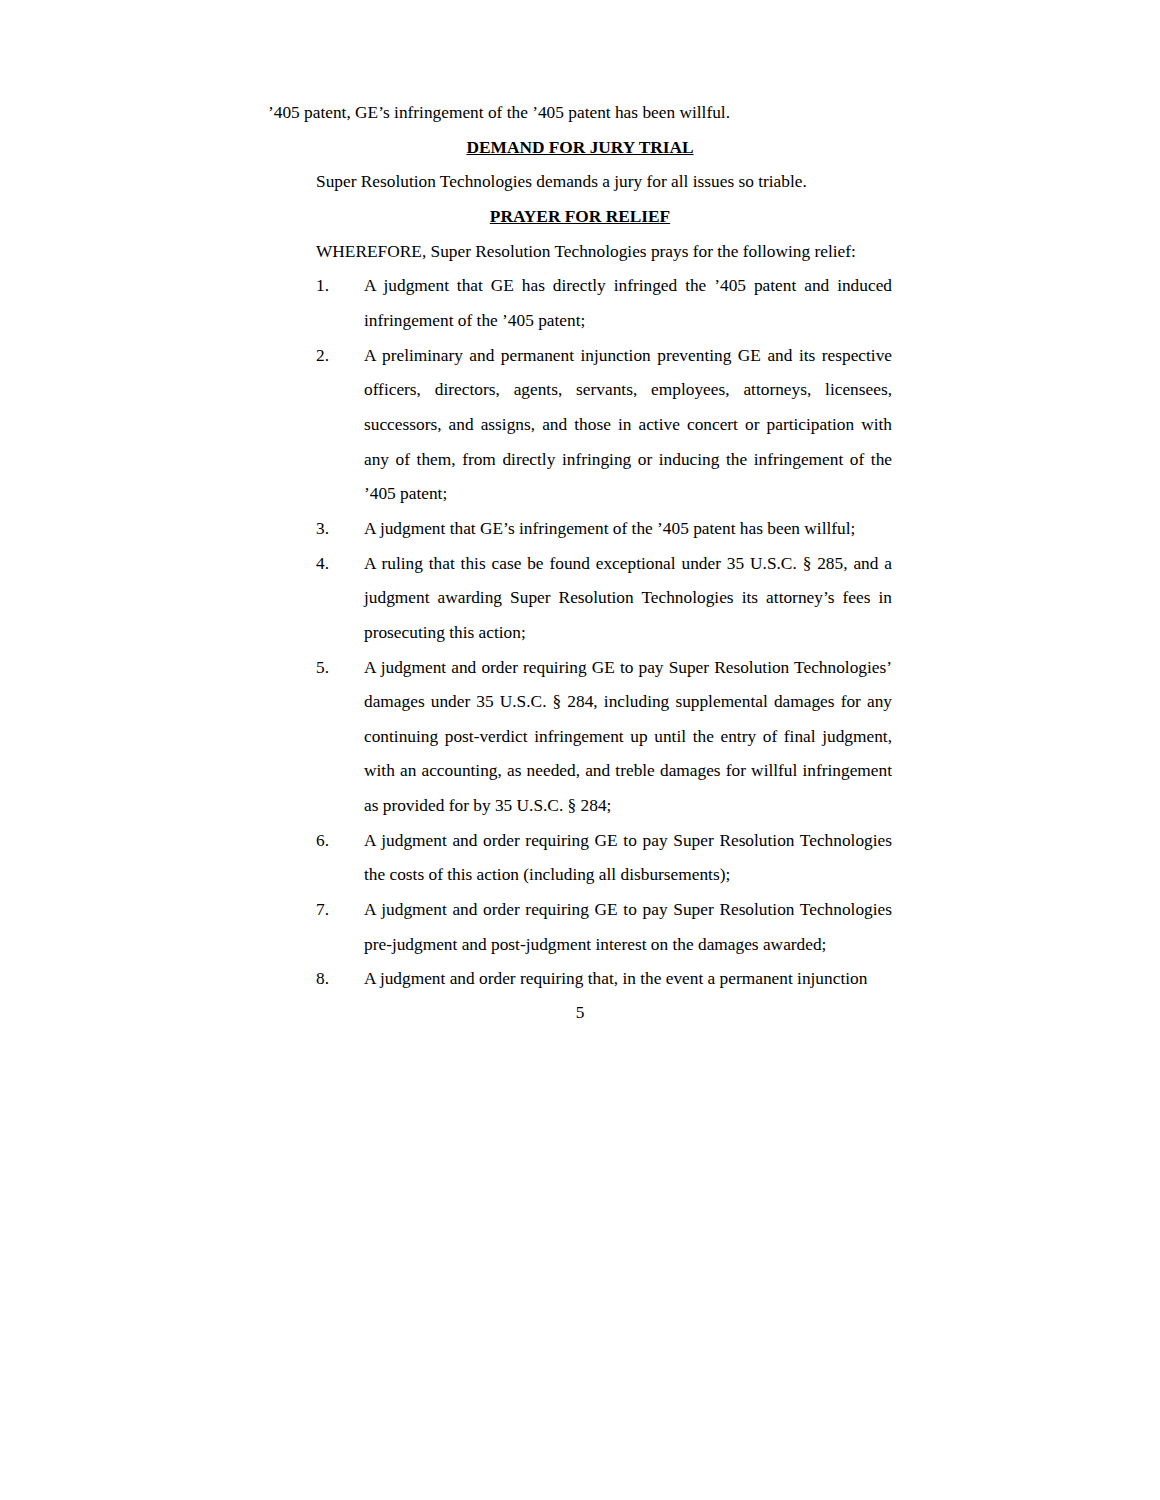’405 patent, GE’s infringement of the ’405 patent has been willful.
DEMAND FOR JURY TRIAL
Super Resolution Technologies demands a jury for all issues so triable.
PRAYER FOR RELIEF
WHEREFORE, Super Resolution Technologies prays for the following relief:
1.
A judgment that GE has directly infringed the ’405 patent and induced infringement of the ’405 patent;
2.
A preliminary and permanent injunction preventing GE and its respective officers, directors, agents, servants, employees, attorneys, licensees, successors, and assigns, and those in active concert or participation with any of them, from directly infringing or inducing the infringement of the ’405 patent;
3.
A judgment that GE’s infringement of the ’405 patent has been willful;
4.
A ruling that this case be found exceptional under 35 U.S.C. § 285, and a judgment awarding Super Resolution Technologies its attorney’s fees in prosecuting this action;
5.
A judgment and order requiring GE to pay Super Resolution Technologies’ damages under 35 U.S.C. § 284, including supplemental damages for any continuing post-verdict infringement up until the entry of final judgment, with an accounting, as needed, and treble damages for willful infringement as provided for by 35 U.S.C. § 284;
6.
A judgment and order requiring GE to pay Super Resolution Technologies the costs of this action (including all disbursements);
7.
A judgment and order requiring GE to pay Super Resolution Technologies pre-judgment and post-judgment interest on the damages awarded;
8.
A judgment and order requiring that, in the event a permanent injunction
5